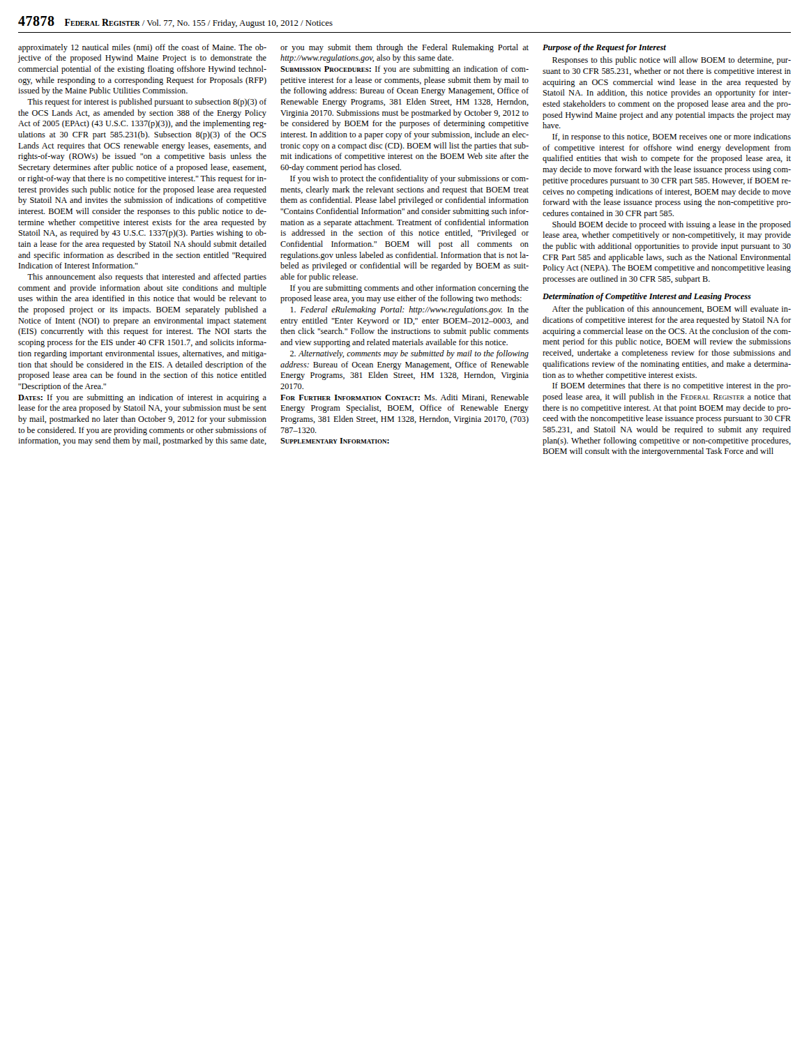47878
Federal Register / Vol. 77, No. 155 / Friday, August 10, 2012 / Notices
approximately 12 nautical miles (nmi) off the coast of Maine. The objective of the proposed Hywind Maine Project is to demonstrate the commercial potential of the existing floating offshore Hywind technology, while responding to a corresponding Request for Proposals (RFP) issued by the Maine Public Utilities Commission.
This request for interest is published pursuant to subsection 8(p)(3) of the OCS Lands Act, as amended by section 388 of the Energy Policy Act of 2005 (EPAct) (43 U.S.C. 1337(p)(3)), and the implementing regulations at 30 CFR part 585.231(b). Subsection 8(p)(3) of the OCS Lands Act requires that OCS renewable energy leases, easements, and rights-of-way (ROWs) be issued ''on a competitive basis unless the Secretary determines after public notice of a proposed lease, easement, or right-of-way that there is no competitive interest.'' This request for interest provides such public notice for the proposed lease area requested by Statoil NA and invites the submission of indications of competitive interest. BOEM will consider the responses to this public notice to determine whether competitive interest exists for the area requested by Statoil NA, as required by 43 U.S.C. 1337(p)(3). Parties wishing to obtain a lease for the area requested by Statoil NA should submit detailed and specific information as described in the section entitled ''Required Indication of Interest Information.''
This announcement also requests that interested and affected parties comment and provide information about site conditions and multiple uses within the area identified in this notice that would be relevant to the proposed project or its impacts. BOEM separately published a Notice of Intent (NOI) to prepare an environmental impact statement (EIS) concurrently with this request for interest. The NOI starts the scoping process for the EIS under 40 CFR 1501.7, and solicits information regarding important environmental issues, alternatives, and mitigation that should be considered in the EIS. A detailed description of the proposed lease area can be found in the section of this notice entitled ''Description of the Area.''
Dates: If you are submitting an indication of interest in acquiring a lease for the area proposed by Statoil NA, your submission must be sent by mail, postmarked no later than October 9, 2012 for your submission to be considered. If you are providing comments or other submissions of information, you may send them by mail, postmarked by this same date, or you may submit them through the Federal Rulemaking Portal at http://www.regulations.gov, also by this same date.
Submission Procedures: If you are submitting an indication of competitive interest for a lease or comments, please submit them by mail to the following address: Bureau of Ocean Energy Management, Office of Renewable Energy Programs, 381 Elden Street, HM 1328, Herndon, Virginia 20170. Submissions must be postmarked by October 9, 2012 to be considered by BOEM for the purposes of determining competitive interest. In addition to a paper copy of your submission, include an electronic copy on a compact disc (CD). BOEM will list the parties that submit indications of competitive interest on the BOEM Web site after the 60-day comment period has closed.
If you wish to protect the confidentiality of your submissions or comments, clearly mark the relevant sections and request that BOEM treat them as confidential. Please label privileged or confidential information ''Contains Confidential Information'' and consider submitting such information as a separate attachment. Treatment of confidential information is addressed in the section of this notice entitled, ''Privileged or Confidential Information.'' BOEM will post all comments on regulations.gov unless labeled as confidential. Information that is not labeled as privileged or confidential will be regarded by BOEM as suitable for public release.
If you are submitting comments and other information concerning the proposed lease area, you may use either of the following two methods:
1. Federal eRulemaking Portal: http://www.regulations.gov. In the entry entitled ''Enter Keyword or ID,'' enter BOEM–2012–0003, and then click ''search.'' Follow the instructions to submit public comments and view supporting and related materials available for this notice.
2. Alternatively, comments may be submitted by mail to the following address: Bureau of Ocean Energy Management, Office of Renewable Energy Programs, 381 Elden Street, HM 1328, Herndon, Virginia 20170.
For Further Information Contact: Ms. Aditi Mirani, Renewable Energy Program Specialist, BOEM, Office of Renewable Energy Programs, 381 Elden Street, HM 1328, Herndon, Virginia 20170, (703) 787–1320.
Supplementary Information:
Purpose of the Request for Interest
Responses to this public notice will allow BOEM to determine, pursuant to 30 CFR 585.231, whether or not there is competitive interest in acquiring an OCS commercial wind lease in the area requested by Statoil NA. In addition, this notice provides an opportunity for interested stakeholders to comment on the proposed lease area and the proposed Hywind Maine project and any potential impacts the project may have.
If, in response to this notice, BOEM receives one or more indications of competitive interest for offshore wind energy development from qualified entities that wish to compete for the proposed lease area, it may decide to move forward with the lease issuance process using competitive procedures pursuant to 30 CFR part 585. However, if BOEM receives no competing indications of interest, BOEM may decide to move forward with the lease issuance process using the non-competitive procedures contained in 30 CFR part 585.
Should BOEM decide to proceed with issuing a lease in the proposed lease area, whether competitively or non-competitively, it may provide the public with additional opportunities to provide input pursuant to 30 CFR Part 585 and applicable laws, such as the National Environmental Policy Act (NEPA). The BOEM competitive and noncompetitive leasing processes are outlined in 30 CFR 585, subpart B.
Determination of Competitive Interest and Leasing Process
After the publication of this announcement, BOEM will evaluate indications of competitive interest for the area requested by Statoil NA for acquiring a commercial lease on the OCS. At the conclusion of the comment period for this public notice, BOEM will review the submissions received, undertake a completeness review for those submissions and qualifications review of the nominating entities, and make a determination as to whether competitive interest exists.
If BOEM determines that there is no competitive interest in the proposed lease area, it will publish in the Federal Register a notice that there is no competitive interest. At that point BOEM may decide to proceed with the noncompetitive lease issuance process pursuant to 30 CFR 585.231, and Statoil NA would be required to submit any required plan(s). Whether following competitive or non-competitive procedures, BOEM will consult with the intergovernmental Task Force and will